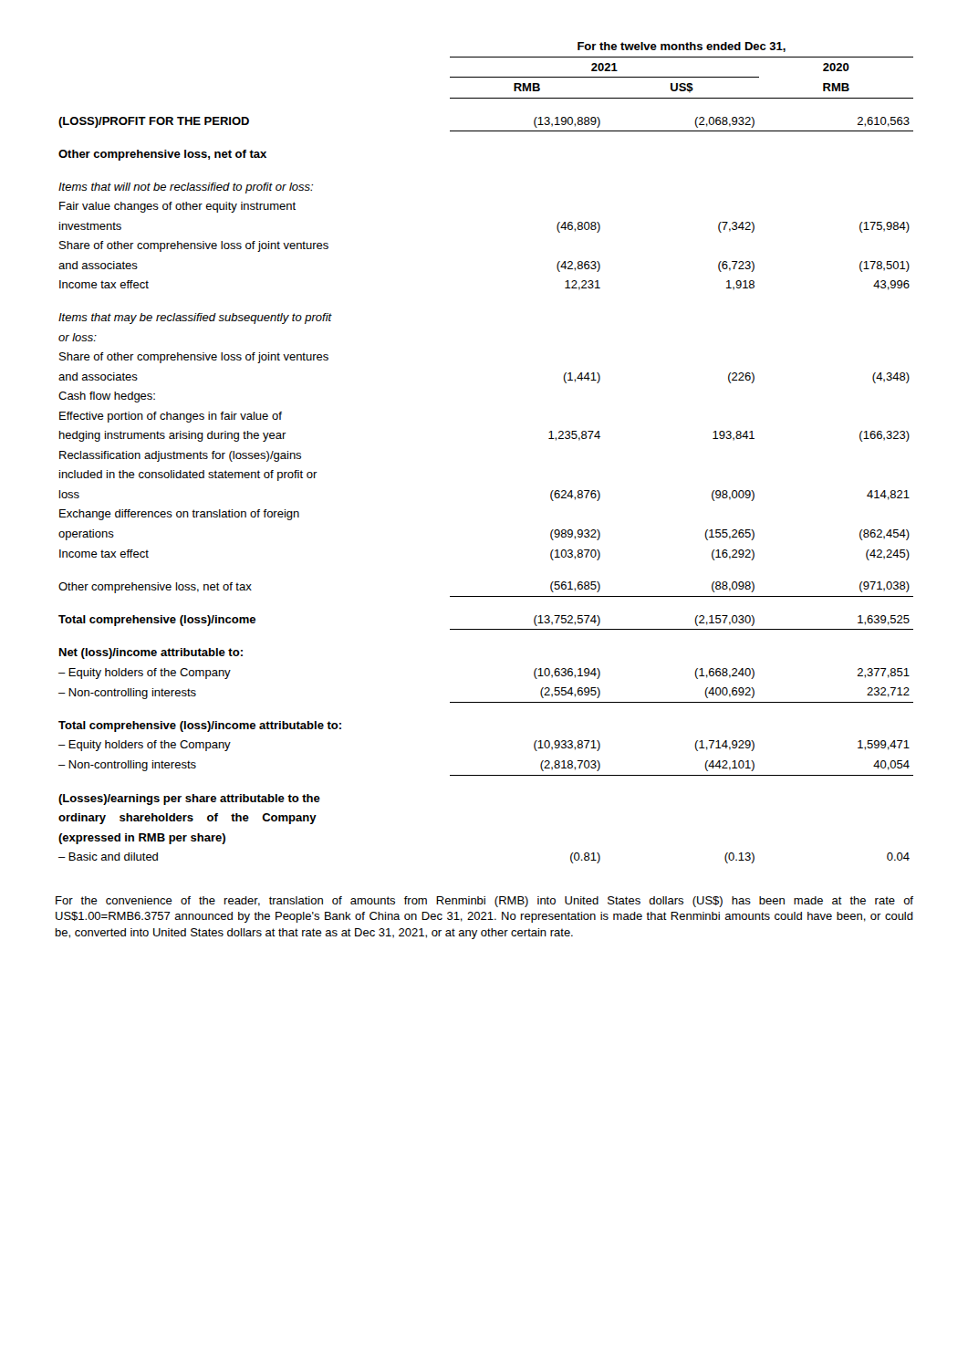| | For the twelve months ended Dec 31, |
| | 2021 | 2020 |
| | RMB | US$ | RMB |
| (LOSS)/PROFIT FOR THE PERIOD | (13,190,889) | (2,068,932) | 2,610,563 |
| Other comprehensive loss, net of tax | | | |
| Items that will not be reclassified to profit or loss: | | | |
| Fair value changes of other equity instrument | | | |
| investments | (46,808) | (7,342) | (175,984) |
| Share of other comprehensive loss of joint ventures | | | |
| and associates | (42,863) | (6,723) | (178,501) |
| Income tax effect | 12,231 | 1,918 | 43,996 |
| Items that may be reclassified subsequently to profit | | | |
| or loss: | | | |
| Share of other comprehensive loss of joint ventures | | | |
| and associates | (1,441) | (226) | (4,348) |
| Cash flow hedges: | | | |
| Effective portion of changes in fair value of | | | |
| hedging instruments arising during the year | 1,235,874 | 193,841 | (166,323) |
| Reclassification adjustments for (losses)/gains | | | |
| included in the consolidated statement of profit or | | | |
| loss | (624,876) | (98,009) | 414,821 |
| Exchange differences on translation of foreign | | | |
| operations | (989,932) | (155,265) | (862,454) |
| Income tax effect | (103,870) | (16,292) | (42,245) |
| Other comprehensive loss, net of tax | (561,685) | (88,098) | (971,038) |
| Total comprehensive (loss)/income | (13,752,574) | (2,157,030) | 1,639,525 |
| Net (loss)/income attributable to: | | | |
| – Equity holders of the Company | (10,636,194) | (1,668,240) | 2,377,851 |
| – Non-controlling interests | (2,554,695) | (400,692) | 232,712 |
| Total comprehensive (loss)/income attributable to: | | | |
| – Equity holders of the Company | (10,933,871) | (1,714,929) | 1,599,471 |
| – Non-controlling interests | (2,818,703) | (442,101) | 40,054 |
| (Losses)/earnings per share attributable to the | | | |
| ordinary shareholders of the Company | | | |
| (expressed in RMB per share) | | | |
| – Basic and diluted | (0.81) | (0.13) | 0.04 |
For the convenience of the reader, translation of amounts from Renminbi (RMB) into United States dollars (US$) has been made at the rate of US$1.00=RMB6.3757 announced by the People's Bank of China on Dec 31, 2021. No representation is made that Renminbi amounts could have been, or could be, converted into United States dollars at that rate as at Dec 31, 2021, or at any other certain rate.